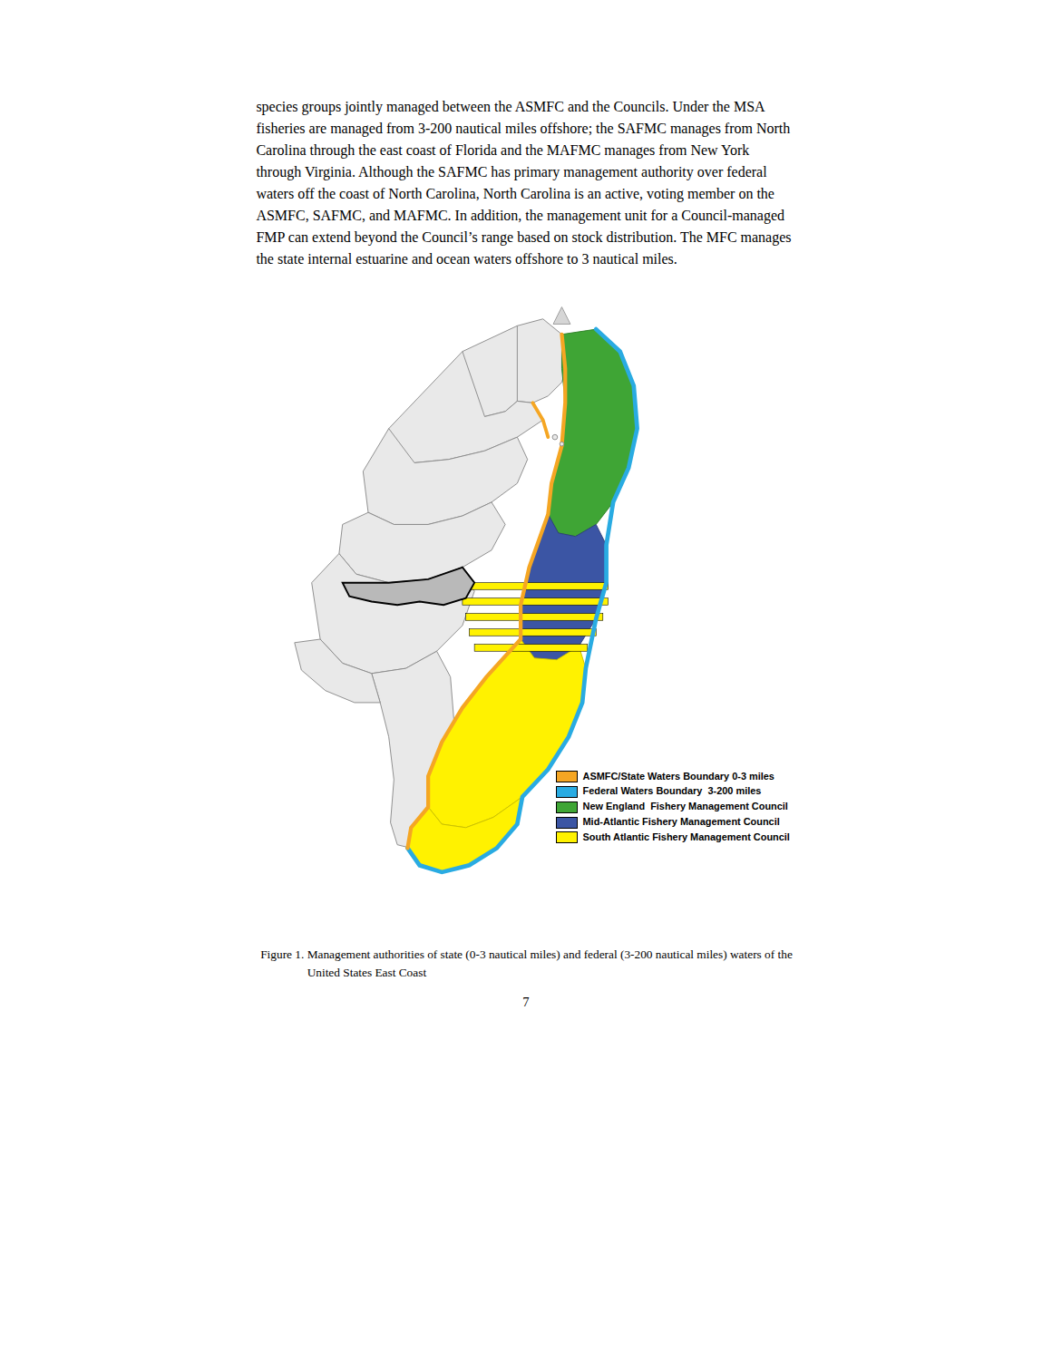species groups jointly managed between the ASMFC and the Councils. Under the MSA fisheries are managed from 3-200 nautical miles offshore; the SAFMC manages from North Carolina through the east coast of Florida and the MAFMC manages from New York through Virginia. Although the SAFMC has primary management authority over federal waters off the coast of North Carolina, North Carolina is an active, voting member on the ASMFC, SAFMC, and MAFMC. In addition, the management unit for a Council-managed FMP can extend beyond the Council’s range based on stock distribution. The MFC manages the state internal estuarine and ocean waters offshore to 3 nautical miles.
ASMFC/State Waters Boundary 0-3 miles
Federal Waters Boundary 3-200 miles
New England Fishery Management Council
Mid-Atlantic Fishery Management Council
South Atlantic Fishery Management Council
| Figure 1. | | Management authorities of state (0-3 nautical miles) and federal (3-200 nautical miles) waters of the United States East Coast |
7